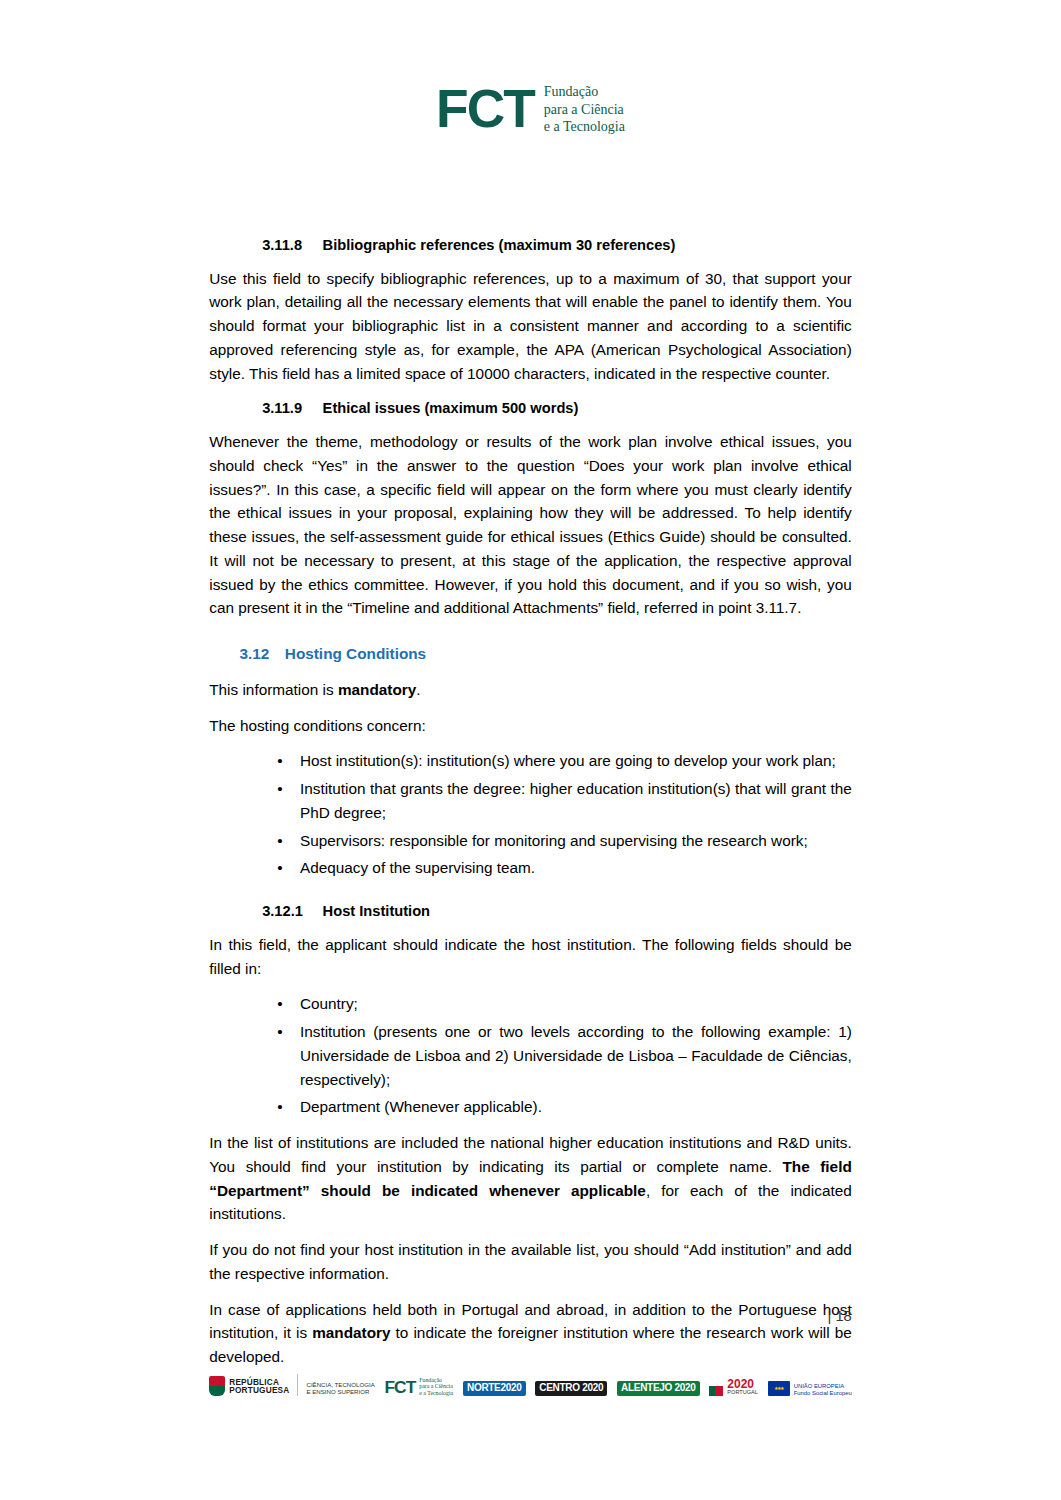FCT Fundação
para a Ciência
e a Tecnologia
3.11.8 Bibliographic references (maximum 30 references)
Use this field to specify bibliographic references, up to a maximum of 30, that support your work plan, detailing all the necessary elements that will enable the panel to identify them. You should format your bibliographic list in a consistent manner and according to a scientific approved referencing style as, for example, the APA (American Psychological Association) style. This field has a limited space of 10000 characters, indicated in the respective counter.
3.11.9 Ethical issues (maximum 500 words)
Whenever the theme, methodology or results of the work plan involve ethical issues, you should check “Yes” in the answer to the question “Does your work plan involve ethical issues?”. In this case, a specific field will appear on the form where you must clearly identify the ethical issues in your proposal, explaining how they will be addressed. To help identify these issues, the self-assessment guide for ethical issues (Ethics Guide) should be consulted. It will not be necessary to present, at this stage of the application, the respective approval issued by the ethics committee. However, if you hold this document, and if you so wish, you can present it in the “Timeline and additional Attachments” field, referred in point 3.11.7.
3.12 Hosting Conditions
This information is mandatory.
The hosting conditions concern:
Host institution(s): institution(s) where you are going to develop your work plan;
Institution that grants the degree: higher education institution(s) that will grant the PhD degree;
Supervisors: responsible for monitoring and supervising the research work;
Adequacy of the supervising team.
3.12.1 Host Institution
In this field, the applicant should indicate the host institution. The following fields should be filled in:
Country;
Institution (presents one or two levels according to the following example: 1) Universidade de Lisboa and 2) Universidade de Lisboa – Faculdade de Ciências, respectively);
Department (Whenever applicable).
In the list of institutions are included the national higher education institutions and R&D units. You should find your institution by indicating its partial or complete name. The field “Department” should be indicated whenever applicable, for each of the indicated institutions.
If you do not find your host institution in the available list, you should “Add institution” and add the respective information.
In case of applications held both in Portugal and abroad, in addition to the Portuguese host institution, it is mandatory to indicate the foreigner institution where the research work will be developed.
| 18
REPÚBLICA
PORTUGUESA
CIÊNCIA, TECNOLOGIA
E ENSINO SUPERIOR
FCT Fundação
para a Ciência
e a Tecnologia
NORTE2020
CENTRO 2020
ALENTEJO 2020
2020PORTUGAL
UNIÃO EUROPEIA
Fundo Social Europeu